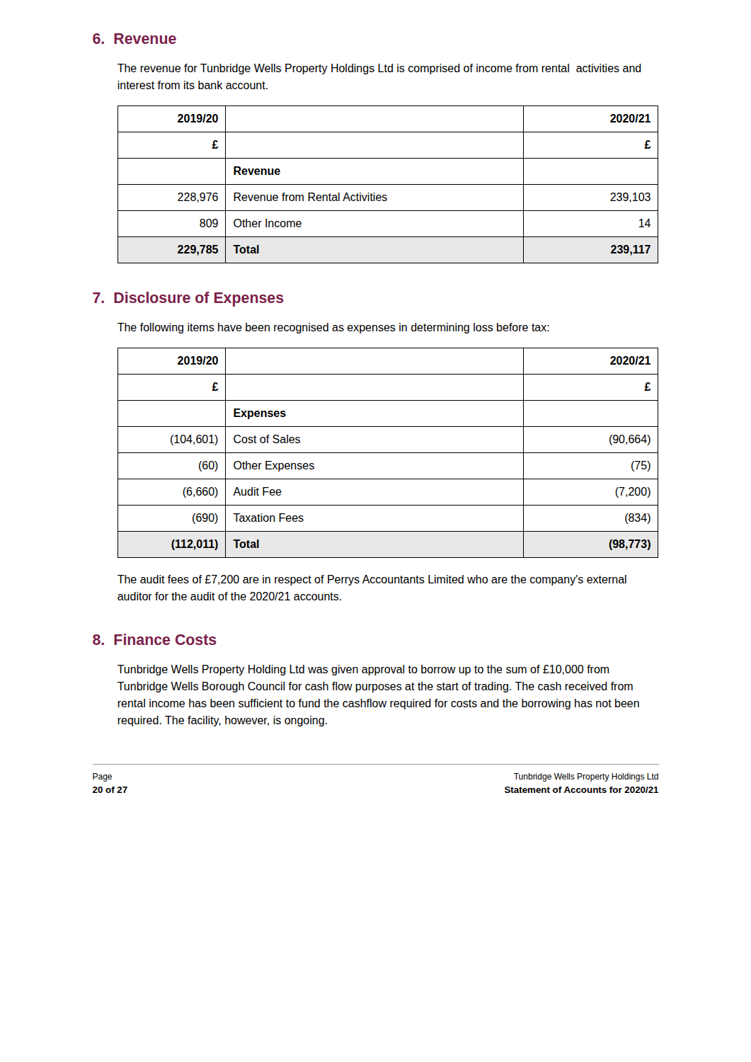6. Revenue
The revenue for Tunbridge Wells Property Holdings Ltd is comprised of income from rental activities and interest from its bank account.
| 2019/20 | | 2020/21 |
| £ | | £ |
| | Revenue | |
| 228,976 | Revenue from Rental Activities | 239,103 |
| 809 | Other Income | 14 |
| 229,785 | Total | 239,117 |
7. Disclosure of Expenses
The following items have been recognised as expenses in determining loss before tax:
| 2019/20 | | 2020/21 |
| £ | | £ |
| | Expenses | |
| (104,601) | Cost of Sales | (90,664) |
| (60) | Other Expenses | (75) |
| (6,660) | Audit Fee | (7,200) |
| (690) | Taxation Fees | (834) |
| (112,011) | Total | (98,773) |
The audit fees of £7,200 are in respect of Perrys Accountants Limited who are the company's external auditor for the audit of the 2020/21 accounts.
8. Finance Costs
Tunbridge Wells Property Holding Ltd was given approval to borrow up to the sum of £10,000 from Tunbridge Wells Borough Council for cash flow purposes at the start of trading. The cash received from rental income has been sufficient to fund the cashflow required for costs and the borrowing has not been required. The facility, however, is ongoing.
Page 20 of 27
Tunbridge Wells Property Holdings Ltd Statement of Accounts for 2020/21